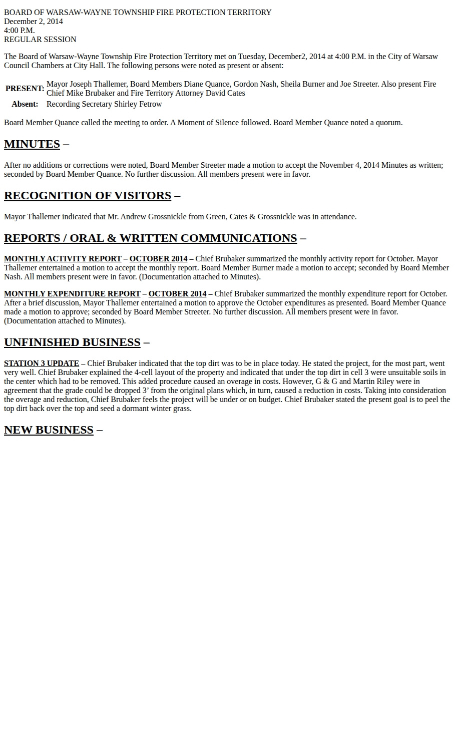BOARD OF WARSAW-WAYNE TOWNSHIP FIRE PROTECTION TERRITORY
December 2, 2014
4:00 P.M.
REGULAR SESSION
The Board of Warsaw-Wayne Township Fire Protection Territory met on Tuesday, December2, 2014 at 4:00 P.M. in the City of Warsaw Council Chambers at City Hall. The following persons were noted as present or absent:
| PRESENT: | Mayor Joseph Thallemer, Board Members Diane Quance, Gordon Nash, Sheila Burner and Joe Streeter. Also present Fire Chief Mike Brubaker and Fire Territory Attorney David Cates |
| Absent: | Recording Secretary Shirley Fetrow |
Board Member Quance called the meeting to order. A Moment of Silence followed. Board Member Quance noted a quorum.
MINUTES –
After no additions or corrections were noted, Board Member Streeter made a motion to accept the November 4, 2014 Minutes as written; seconded by Board Member Quance. No further discussion. All members present were in favor.
RECOGNITION OF VISITORS –
Mayor Thallemer indicated that Mr. Andrew Grossnickle from Green, Cates & Grossnickle was in attendance.
REPORTS / ORAL & WRITTEN COMMUNICATIONS –
MONTHLY ACTIVITY REPORT – OCTOBER 2014 – Chief Brubaker summarized the monthly activity report for October. Mayor Thallemer entertained a motion to accept the monthly report. Board Member Burner made a motion to accept; seconded by Board Member Nash. All members present were in favor. (Documentation attached to Minutes).
MONTHLY EXPENDITURE REPORT – OCTOBER 2014 – Chief Brubaker summarized the monthly expenditure report for October. After a brief discussion, Mayor Thallemer entertained a motion to approve the October expenditures as presented. Board Member Quance made a motion to approve; seconded by Board Member Streeter. No further discussion. All members present were in favor. (Documentation attached to Minutes).
UNFINISHED BUSINESS –
STATION 3 UPDATE – Chief Brubaker indicated that the top dirt was to be in place today. He stated the project, for the most part, went very well. Chief Brubaker explained the 4-cell layout of the property and indicated that under the top dirt in cell 3 were unsuitable soils in the center which had to be removed. This added procedure caused an overage in costs. However, G & G and Martin Riley were in agreement that the grade could be dropped 3’ from the original plans which, in turn, caused a reduction in costs. Taking into consideration the overage and reduction, Chief Brubaker feels the project will be under or on budget. Chief Brubaker stated the present goal is to peel the top dirt back over the top and seed a dormant winter grass.
NEW BUSINESS –